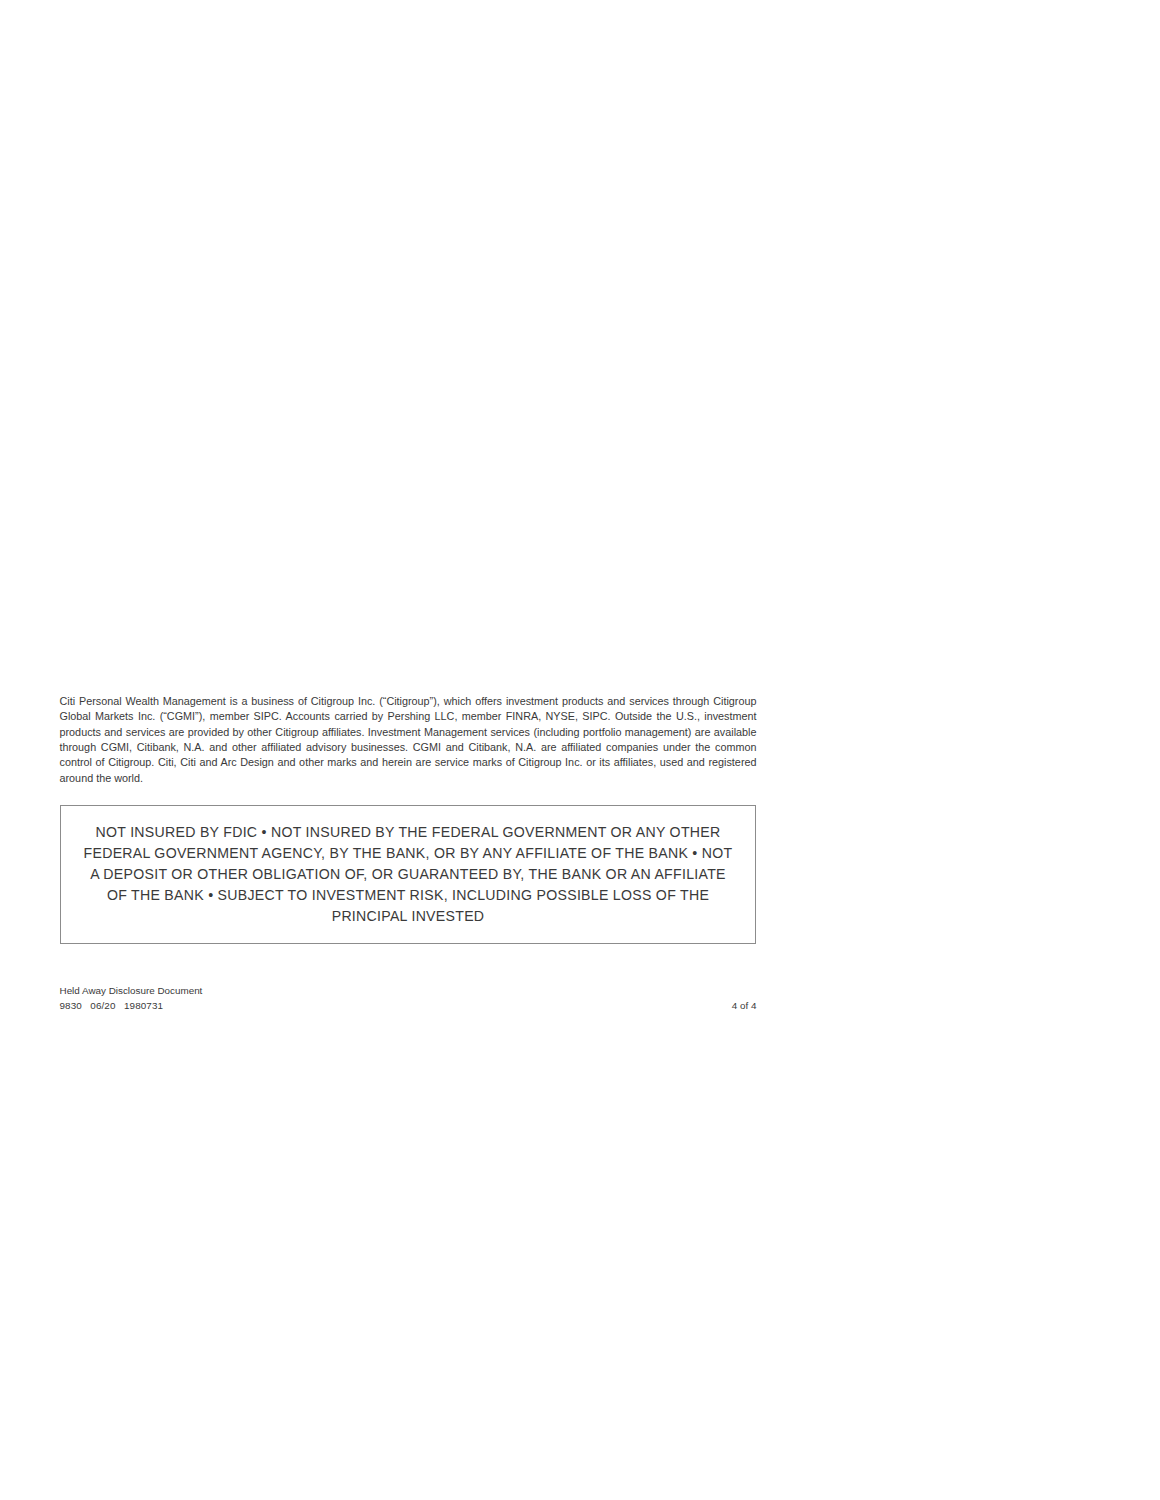Citi Personal Wealth Management is a business of Citigroup Inc. (“Citigroup”), which offers investment products and services through Citigroup Global Markets Inc. (“CGMI”), member SIPC. Accounts carried by Pershing LLC, member FINRA, NYSE, SIPC. Outside the U.S., investment products and services are provided by other Citigroup affiliates. Investment Management services (including portfolio management) are available through CGMI, Citibank, N.A. and other affiliated advisory businesses. CGMI and Citibank, N.A. are affiliated companies under the common control of Citigroup. Citi, Citi and Arc Design and other marks and herein are service marks of Citigroup Inc. or its affiliates, used and registered around the world.
NOT INSURED BY FDIC • NOT INSURED BY THE FEDERAL GOVERNMENT OR ANY OTHER FEDERAL GOVERNMENT AGENCY, BY THE BANK, OR BY ANY AFFILIATE OF THE BANK • NOT A DEPOSIT OR OTHER OBLIGATION OF, OR GUARANTEED BY, THE BANK OR AN AFFILIATE OF THE BANK • SUBJECT TO INVESTMENT RISK, INCLUDING POSSIBLE LOSS OF THE PRINCIPAL INVESTED
Held Away Disclosure Document
9830 06/20 1980731
4 of 4